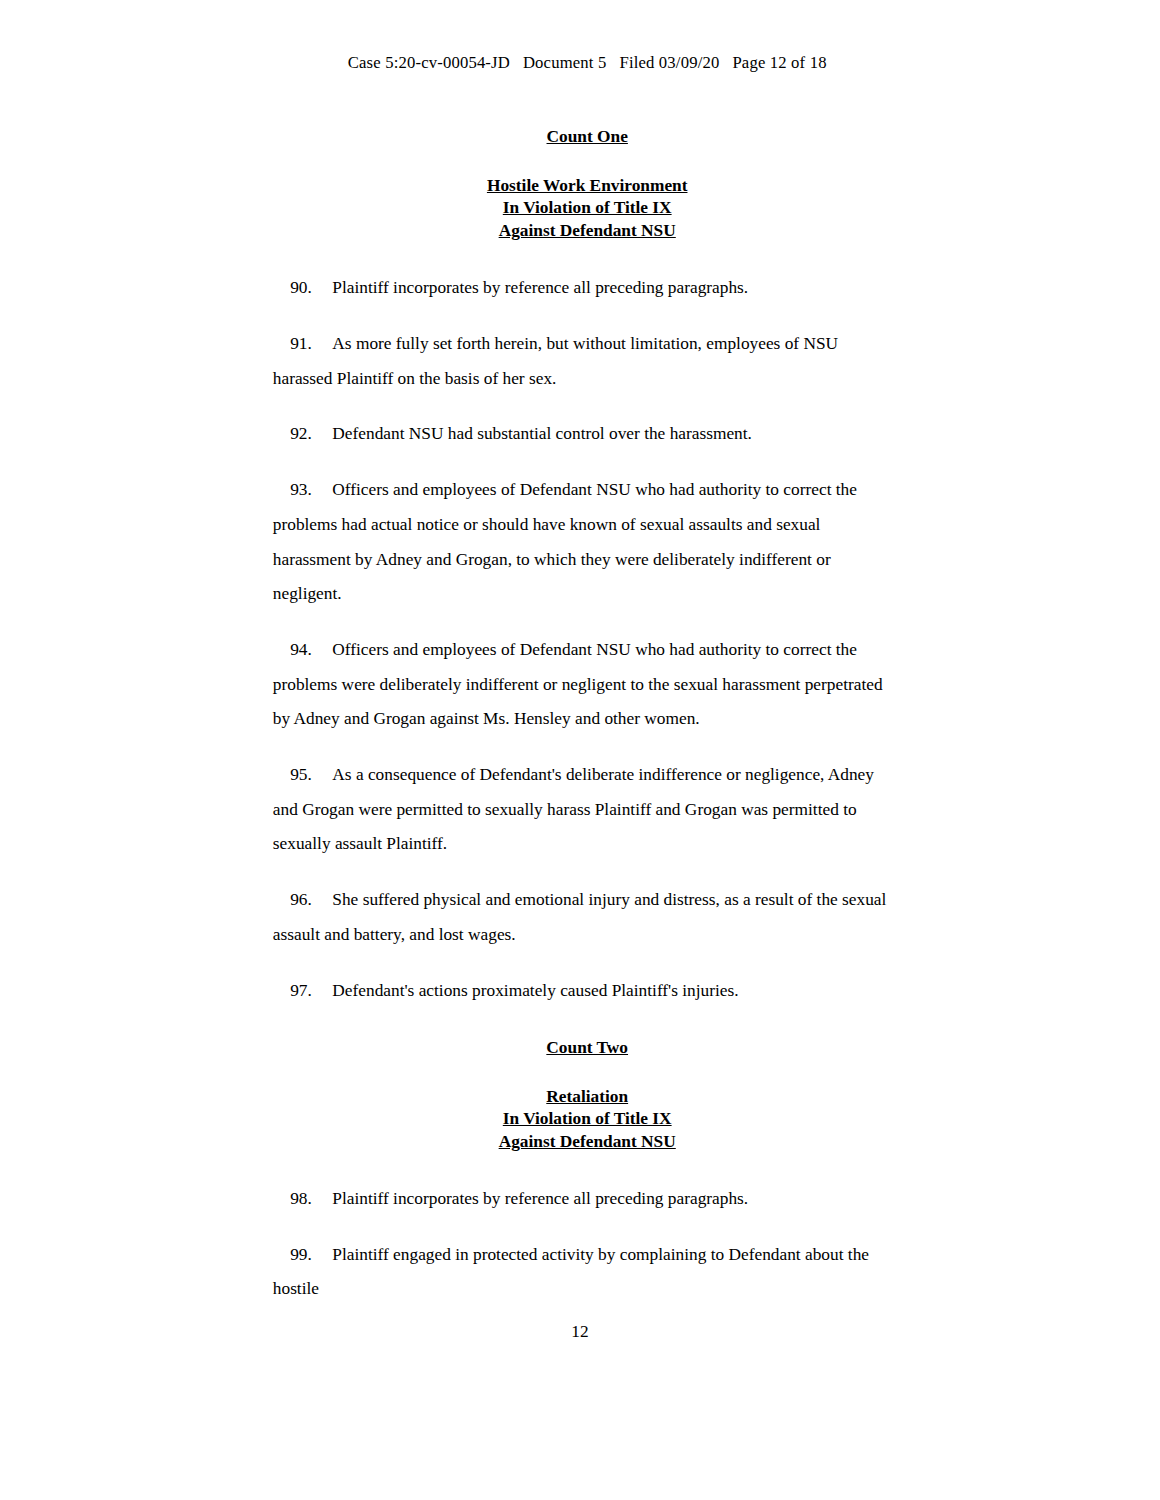Case 5:20-cv-00054-JD Document 5 Filed 03/09/20 Page 12 of 18
Count One
Hostile Work Environment In Violation of Title IX Against Defendant NSU
90. Plaintiff incorporates by reference all preceding paragraphs.
91. As more fully set forth herein, but without limitation, employees of NSU harassed Plaintiff on the basis of her sex.
92. Defendant NSU had substantial control over the harassment.
93. Officers and employees of Defendant NSU who had authority to correct the problems had actual notice or should have known of sexual assaults and sexual harassment by Adney and Grogan, to which they were deliberately indifferent or negligent.
94. Officers and employees of Defendant NSU who had authority to correct the problems were deliberately indifferent or negligent to the sexual harassment perpetrated by Adney and Grogan against Ms. Hensley and other women.
95. As a consequence of Defendant's deliberate indifference or negligence, Adney and Grogan were permitted to sexually harass Plaintiff and Grogan was permitted to sexually assault Plaintiff.
96. She suffered physical and emotional injury and distress, as a result of the sexual assault and battery, and lost wages.
97. Defendant's actions proximately caused Plaintiff's injuries.
Count Two
Retaliation In Violation of Title IX Against Defendant NSU
98. Plaintiff incorporates by reference all preceding paragraphs.
99. Plaintiff engaged in protected activity by complaining to Defendant about the hostile
12